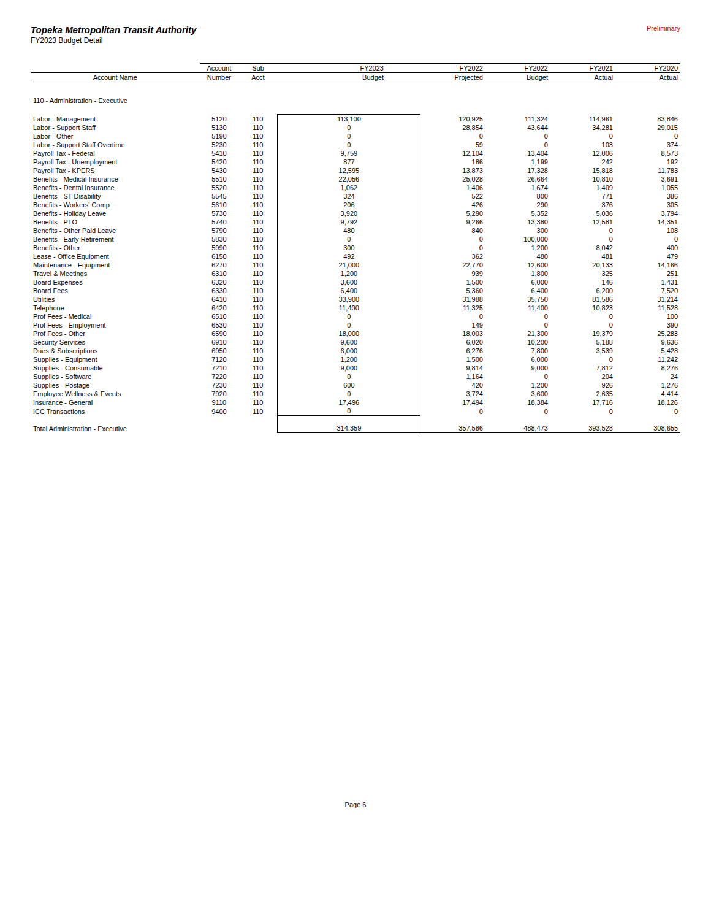Topeka Metropolitan Transit Authority
FY2023 Budget Detail
Preliminary
| | Account | Sub | FY2023 | FY2022 | FY2022 | FY2021 | FY2020 |
| --- | --- | --- | --- | --- | --- | --- | --- |
| Account Name | Number | Acct | Budget | Projected | Budget | Actual | Actual |
| 110 - Administration - Executive | | | | | |
| Labor - Management | 5120 | 110 | 113,100 | 120,925 | 111,324 | 114,961 | 83,846 |
| Labor - Support Staff | 5130 | 110 | 0 | 28,854 | 43,644 | 34,281 | 29,015 |
| Labor - Other | 5190 | 110 | 0 | 0 | 0 | 0 | 0 |
| Labor - Support Staff Overtime | 5230 | 110 | 0 | 59 | 0 | 103 | 374 |
| Payroll Tax - Federal | 5410 | 110 | 9,759 | 12,104 | 13,404 | 12,006 | 8,573 |
| Payroll Tax - Unemployment | 5420 | 110 | 877 | 186 | 1,199 | 242 | 192 |
| Payroll Tax - KPERS | 5430 | 110 | 12,595 | 13,873 | 17,328 | 15,818 | 11,783 |
| Benefits - Medical Insurance | 5510 | 110 | 22,056 | 25,028 | 26,664 | 10,810 | 3,691 |
| Benefits - Dental Insurance | 5520 | 110 | 1,062 | 1,406 | 1,674 | 1,409 | 1,055 |
| Benefits - ST Disability | 5545 | 110 | 324 | 522 | 800 | 771 | 386 |
| Benefits - Workers' Comp | 5610 | 110 | 206 | 426 | 290 | 376 | 305 |
| Benefits - Holiday Leave | 5730 | 110 | 3,920 | 5,290 | 5,352 | 5,036 | 3,794 |
| Benefits - PTO | 5740 | 110 | 9,792 | 9,266 | 13,380 | 12,581 | 14,351 |
| Benefits - Other Paid Leave | 5790 | 110 | 480 | 840 | 300 | 0 | 108 |
| Benefits - Early Retirement | 5830 | 110 | 0 | 0 | 100,000 | 0 | 0 |
| Benefits - Other | 5990 | 110 | 300 | 0 | 1,200 | 8,042 | 400 |
| Lease - Office Equipment | 6150 | 110 | 492 | 362 | 480 | 481 | 479 |
| Maintenance - Equipment | 6270 | 110 | 21,000 | 22,770 | 12,600 | 20,133 | 14,166 |
| Travel & Meetings | 6310 | 110 | 1,200 | 939 | 1,800 | 325 | 251 |
| Board Expenses | 6320 | 110 | 3,600 | 1,500 | 6,000 | 146 | 1,431 |
| Board Fees | 6330 | 110 | 6,400 | 5,360 | 6,400 | 6,200 | 7,520 |
| Utilities | 6410 | 110 | 33,900 | 31,988 | 35,750 | 81,586 | 31,214 |
| Telephone | 6420 | 110 | 11,400 | 11,325 | 11,400 | 10,823 | 11,528 |
| Prof Fees - Medical | 6510 | 110 | 0 | 0 | 0 | 0 | 100 |
| Prof Fees - Employment | 6530 | 110 | 0 | 149 | 0 | 0 | 390 |
| Prof Fees - Other | 6590 | 110 | 18,000 | 18,003 | 21,300 | 19,379 | 25,283 |
| Security Services | 6910 | 110 | 9,600 | 6,020 | 10,200 | 5,188 | 9,636 |
| Dues & Subscriptions | 6950 | 110 | 6,000 | 6,276 | 7,800 | 3,539 | 5,428 |
| Supplies - Equipment | 7120 | 110 | 1,200 | 1,500 | 6,000 | 0 | 11,242 |
| Supplies - Consumable | 7210 | 110 | 9,000 | 9,814 | 9,000 | 7,812 | 8,276 |
| Supplies - Software | 7220 | 110 | 0 | 1,164 | 0 | 204 | 24 |
| Supplies - Postage | 7230 | 110 | 600 | 420 | 1,200 | 926 | 1,276 |
| Employee Wellness & Events | 7920 | 110 | 0 | 3,724 | 3,600 | 2,635 | 4,414 |
| Insurance - General | 9110 | 110 | 17,496 | 17,494 | 18,384 | 17,716 | 18,126 |
| ICC Transactions | 9400 | 110 | 0 | 0 | 0 | 0 | 0 |
| Total Administration - Executive | | | 314,359 | 357,586 | 488,473 | 393,528 | 308,655 |
Page 6